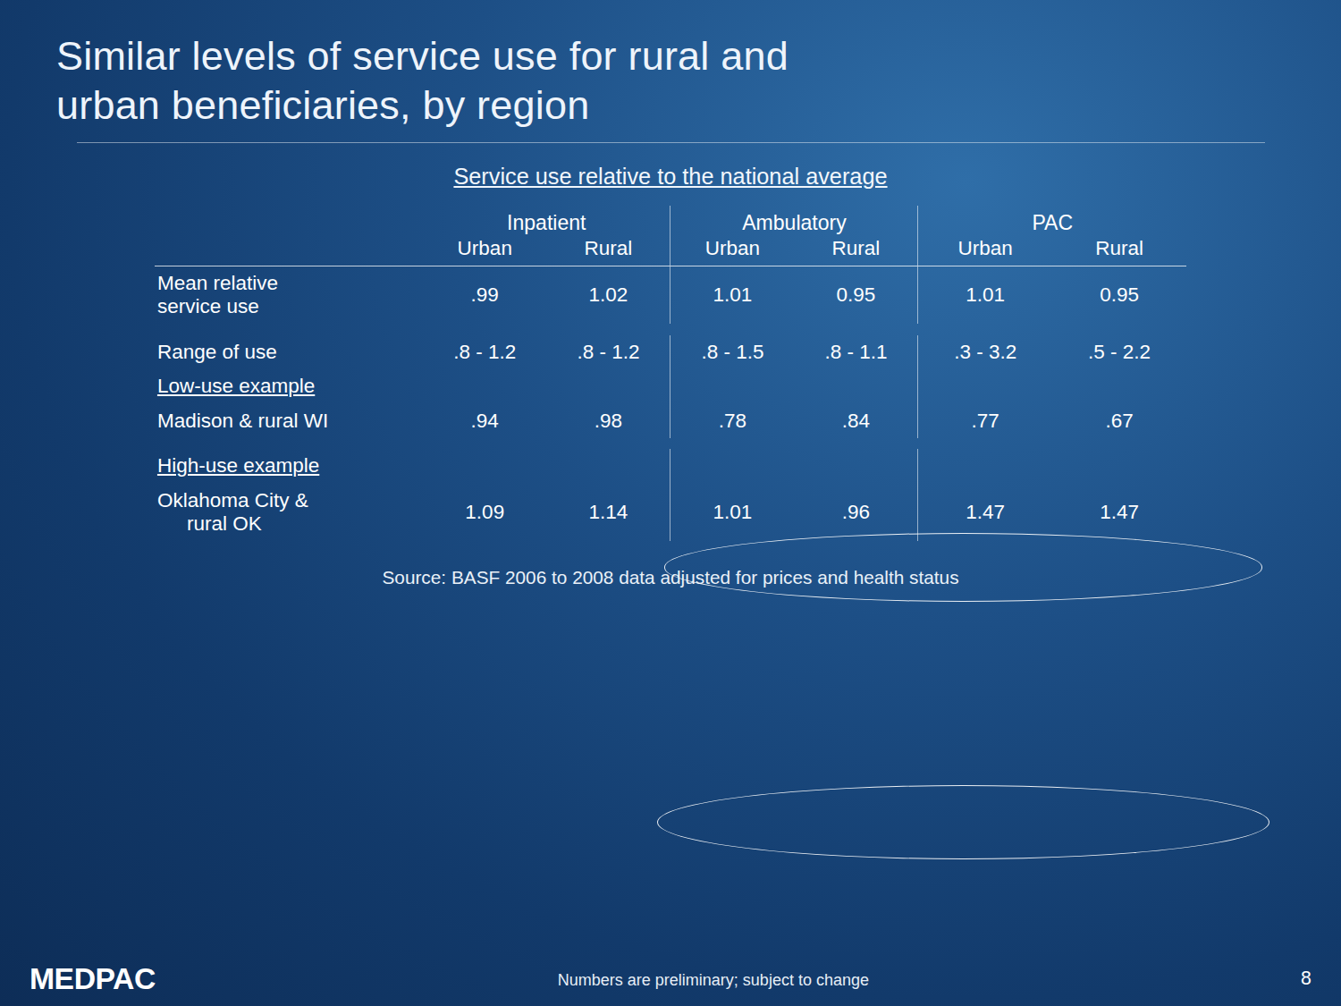Similar levels of service use for rural and
urban beneficiaries, by region
Service use relative to the national average
| | Inpatient | Ambulatory | PAC |
| --- | --- | --- | --- |
| | Urban | Rural | Urban | Rural | Urban | Rural |
| Mean relative service use | .99 | 1.02 | 1.01 | 0.95 | 1.01 | 0.95 |
| Range of use | .8 - 1.2 | .8 - 1.2 | .8 - 1.5 | .8 - 1.1 | .3 - 3.2 | .5 - 2.2 |
| Low-use example | | | | | | |
| Madison & rural WI | .94 | .98 | .78 | .84 | .77 | .67 |
| High-use example | | | | | | |
| Oklahoma City & rural OK | 1.09 | 1.14 | 1.01 | .96 | 1.47 | 1.47 |
Source: BASF 2006 to 2008 data adjusted for prices and health status
MEDPAC
Numbers are preliminary; subject to change
8